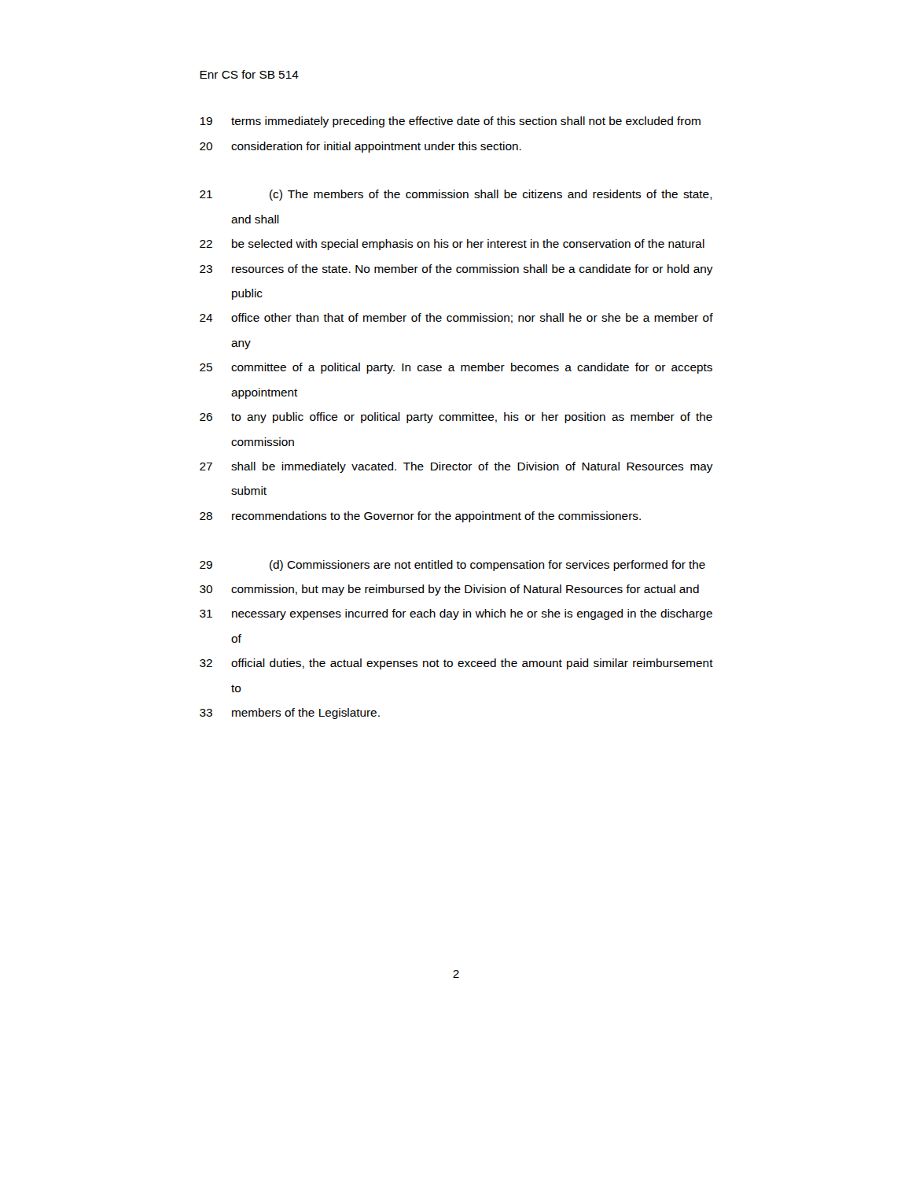Enr CS for SB 514
| 19 | terms immediately preceding the effective date of this section shall not be excluded from |
| 20 | consideration for initial appointment under this section. |
| 21 | (c) The members of the commission shall be citizens and residents of the state, and shall |
| 22 | be selected with special emphasis on his or her interest in the conservation of the natural |
| 23 | resources of the state. No member of the commission shall be a candidate for or hold any public |
| 24 | office other than that of member of the commission; nor shall he or she be a member of any |
| 25 | committee of a political party. In case a member becomes a candidate for or accepts appointment |
| 26 | to any public office or political party committee, his or her position as member of the commission |
| 27 | shall be immediately vacated. The Director of the Division of Natural Resources may submit |
| 28 | recommendations to the Governor for the appointment of the commissioners. |
| 29 | (d) Commissioners are not entitled to compensation for services performed for the |
| 30 | commission, but may be reimbursed by the Division of Natural Resources for actual and |
| 31 | necessary expenses incurred for each day in which he or she is engaged in the discharge of |
| 32 | official duties, the actual expenses not to exceed the amount paid similar reimbursement to |
| 33 | members of the Legislature. |
2